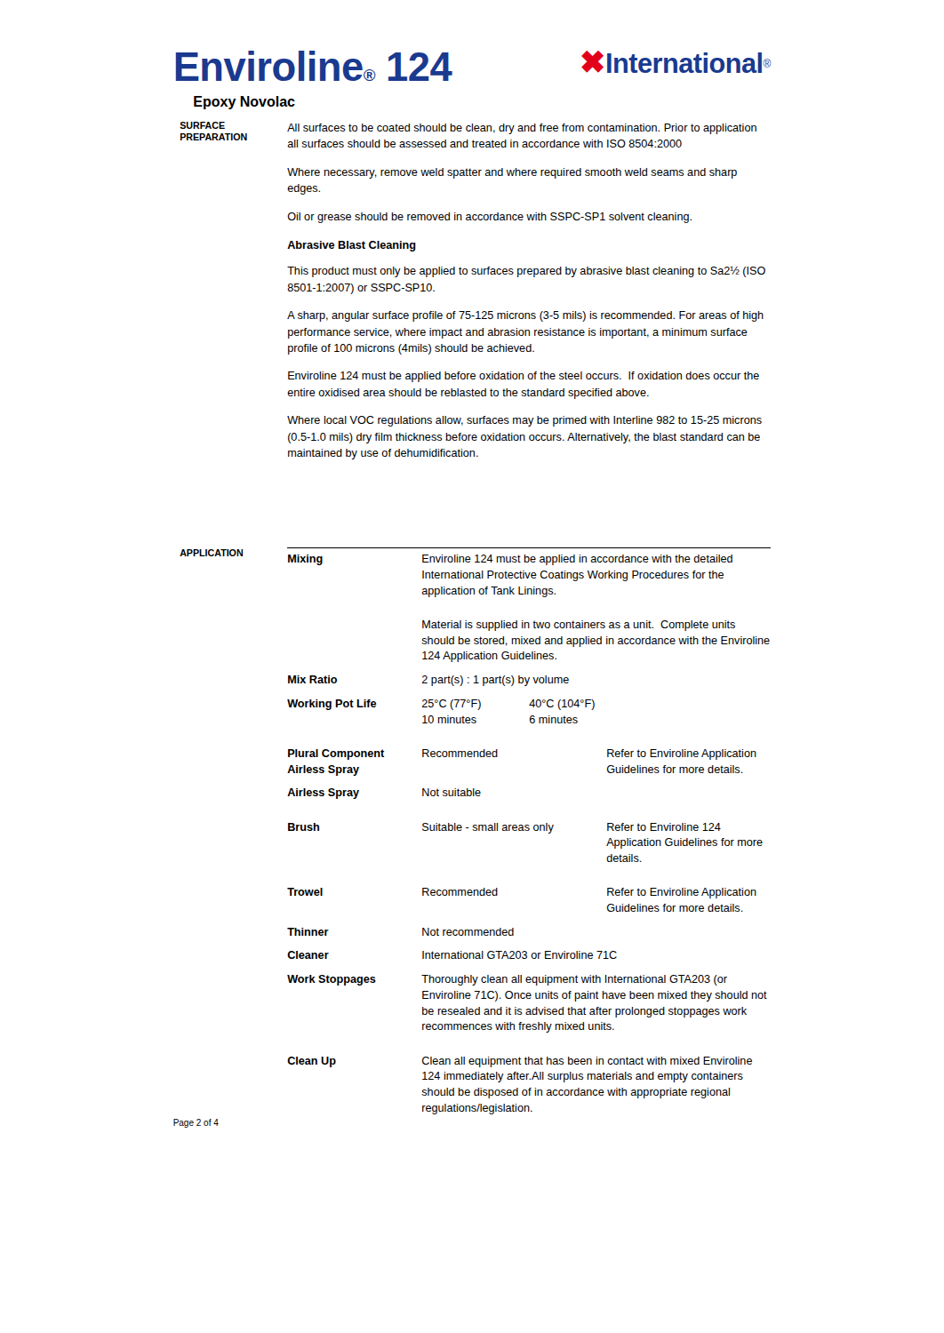Enviroline® 124
✖International®
Epoxy Novolac
SURFACE
PREPARATION
All surfaces to be coated should be clean, dry and free from contamination. Prior to application all surfaces should be assessed and treated in accordance with ISO 8504:2000
Where necessary, remove weld spatter and where required smooth weld seams and sharp edges.
Oil or grease should be removed in accordance with SSPC-SP1 solvent cleaning.
Abrasive Blast Cleaning
This product must only be applied to surfaces prepared by abrasive blast cleaning to Sa2½ (ISO 8501-1:2007) or SSPC-SP10.
A sharp, angular surface profile of 75-125 microns (3-5 mils) is recommended. For areas of high performance service, where impact and abrasion resistance is important, a minimum surface profile of 100 microns (4mils) should be achieved.
Enviroline 124 must be applied before oxidation of the steel occurs. If oxidation does occur the entire oxidised area should be reblasted to the standard specified above.
Where local VOC regulations allow, surfaces may be primed with Interline 982 to 15-25 microns (0.5-1.0 mils) dry film thickness before oxidation occurs. Alternatively, the blast standard can be maintained by use of dehumidification.
APPLICATION
| Mixing | Enviroline 124 must be applied in accordance with the detailed International Protective Coatings Working Procedures for the application of Tank Linings. |
| | Material is supplied in two containers as a unit. Complete units should be stored, mixed and applied in accordance with the Enviroline 124 Application Guidelines. |
| Mix Ratio | 2 part(s) : 1 part(s) by volume |
| Working Pot Life | 25°C (77°F) 40°C (104°F) 10 minutes 6 minutes |
| Plural Component Airless Spray | Recommended | Refer to Enviroline Application Guidelines for more details. |
| Airless Spray | Not suitable | |
| Brush | Suitable - small areas only | Refer to Enviroline 124 Application Guidelines for more details. |
| Trowel | Recommended | Refer to Enviroline Application Guidelines for more details. |
| Thinner | Not recommended |
| Cleaner | International GTA203 or Enviroline 71C |
| Work Stoppages | Thoroughly clean all equipment with International GTA203 (or Enviroline 71C). Once units of paint have been mixed they should not be resealed and it is advised that after prolonged stoppages work recommences with freshly mixed units. |
| Clean Up | Clean all equipment that has been in contact with mixed Enviroline 124 immediately after.All surplus materials and empty containers should be disposed of in accordance with appropriate regional regulations/legislation. |
Page 2 of 4